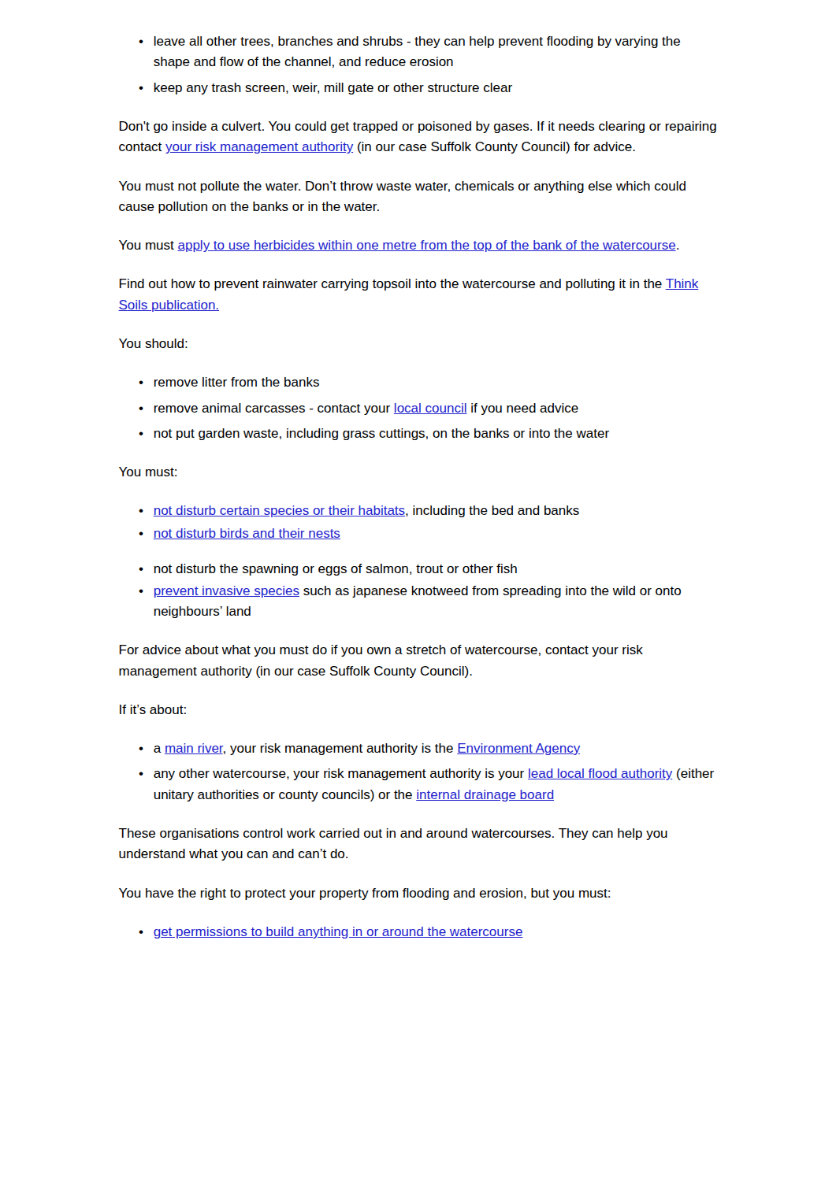leave all other trees, branches and shrubs - they can help prevent flooding by varying the shape and flow of the channel, and reduce erosion
keep any trash screen, weir, mill gate or other structure clear
Don't go inside a culvert. You could get trapped or poisoned by gases. If it needs clearing or repairing contact your risk management authority (in our case Suffolk County Council) for advice.
You must not pollute the water. Don’t throw waste water, chemicals or anything else which could cause pollution on the banks or in the water.
You must apply to use herbicides within one metre from the top of the bank of the watercourse.
Find out how to prevent rainwater carrying topsoil into the watercourse and polluting it in the Think Soils publication.
You should:
remove litter from the banks
remove animal carcasses - contact your local council if you need advice
not put garden waste, including grass cuttings, on the banks or into the water
You must:
not disturb certain species or their habitats, including the bed and banks
not disturb birds and their nests
not disturb the spawning or eggs of salmon, trout or other fish
prevent invasive species such as japanese knotweed from spreading into the wild or onto neighbours’ land
For advice about what you must do if you own a stretch of watercourse, contact your risk management authority (in our case Suffolk County Council).
If it’s about:
a main river, your risk management authority is the Environment Agency
any other watercourse, your risk management authority is your lead local flood authority (either unitary authorities or county councils) or the internal drainage board
These organisations control work carried out in and around watercourses. They can help you understand what you can and can’t do.
You have the right to protect your property from flooding and erosion, but you must:
get permissions to build anything in or around the watercourse